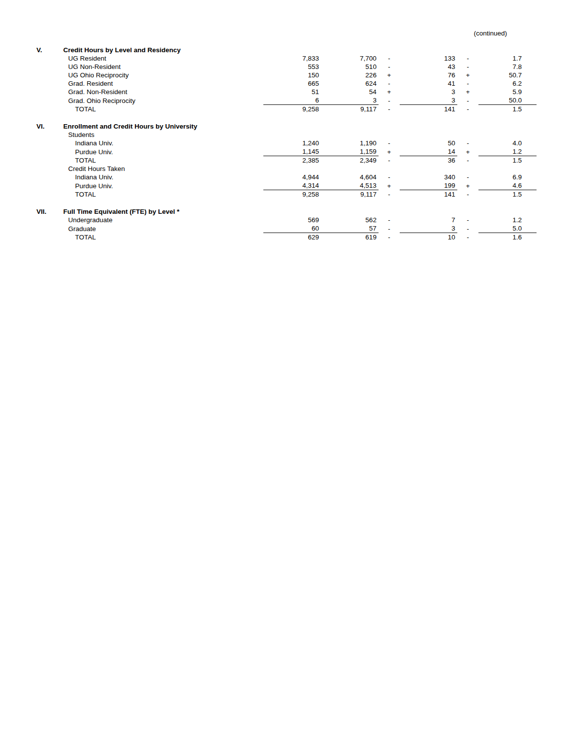(continued)
| V. | Credit Hours by Level and Residency | | | | | | |
| | UG Resident | 7,833 | 7,700 | - | 133 | - | 1.7 |
| | UG Non-Resident | 553 | 510 | - | 43 | - | 7.8 |
| | UG Ohio Reciprocity | 150 | 226 | + | 76 | + | 50.7 |
| | Grad. Resident | 665 | 624 | - | 41 | - | 6.2 |
| | Grad. Non-Resident | 51 | 54 | + | 3 | + | 5.9 |
| | Grad. Ohio Reciprocity | 6 | 3 | - | 3 | - | 50.0 |
| | TOTAL | 9,258 | 9,117 | - | 141 | - | 1.5 |
| VI. | Enrollment and Credit Hours by University | | | | | | |
| | Students | | | | | | |
| | Indiana Univ. | 1,240 | 1,190 | - | 50 | - | 4.0 |
| | Purdue Univ. | 1,145 | 1,159 | + | 14 | + | 1.2 |
| | TOTAL | 2,385 | 2,349 | - | 36 | - | 1.5 |
| | Credit Hours Taken | | | | | | |
| | Indiana Univ. | 4,944 | 4,604 | - | 340 | - | 6.9 |
| | Purdue Univ. | 4,314 | 4,513 | + | 199 | + | 4.6 |
| | TOTAL | 9,258 | 9,117 | - | 141 | - | 1.5 |
| VII. | Full Time Equivalent (FTE) by Level * | | | | | | |
| | Undergraduate | 569 | 562 | - | 7 | - | 1.2 |
| | Graduate | 60 | 57 | - | 3 | - | 5.0 |
| | TOTAL | 629 | 619 | - | 10 | - | 1.6 |